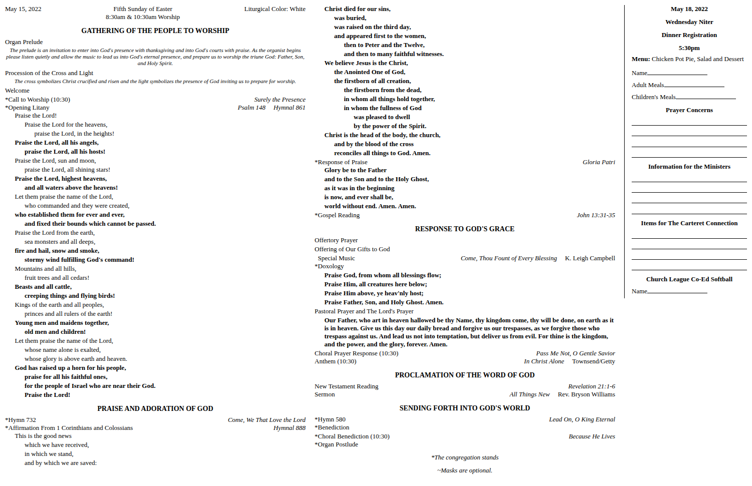May 15, 2022
Fifth Sunday of Easter
8:30am & 10:30am Worship
Liturgical Color: White
Gathering of the People to Worship
Organ Prelude
The prelude is an invitation to enter into God's presence with thanksgiving and into God's courts with praise. As the organist begins please listen quietly and allow the music to lead us into God's eternal presence, and prepare us to worship the triune God: Father, Son, and Holy Spirit.
Procession of the Cross and Light
The cross symbolizes Christ crucified and risen and the light symbolizes the presence of God inviting us to prepare for worship.
Welcome
*Call to Worship (10:30) Surely the Presence
*Opening Litany Psalm 148 Hymnal 861
Praise the Lord!
Praise the Lord for the heavens,
praise the Lord, in the heights!
Praise the Lord, all his angels,
praise the Lord, all his hosts!
Praise the Lord, sun and moon,
praise the Lord, all shining stars!
Praise the Lord, highest heavens,
and all waters above the heavens!
Let them praise the name of the Lord,
who commanded and they were created,
who established them for ever and ever,
and fixed their bounds which cannot be passed.
Praise the Lord from the earth,
sea monsters and all deeps,
fire and hail, snow and smoke,
stormy wind fulfilling God's command!
Mountains and all hills,
fruit trees and all cedars!
Beasts and all cattle,
creeping things and flying birds!
Kings of the earth and all peoples,
princes and all rulers of the earth!
Young men and maidens together,
old men and children!
Let them praise the name of the Lord,
whose name alone is exalted,
whose glory is above earth and heaven.
God has raised up a horn for his people,
praise for all his faithful ones,
for the people of Israel who are near their God.
Praise the Lord!
Praise and Adoration of God
*Hymn 732 Come, We That Love the Lord
*Affirmation From 1 Corinthians and Colossians Hymnal 888
This is the good news
which we have received,
in which we stand,
and by which we are saved:
Christ died for our sins,
was buried,
was raised on the third day,
and appeared first to the women,
then to Peter and the Twelve,
and then to many faithful witnesses.
We believe Jesus is the Christ,
the Anointed One of God,
the firstborn of all creation,
the firstborn from the dead,
in whom all things hold together,
in whom the fullness of God
was pleased to dwell
by the power of the Spirit.
Christ is the head of the body, the church,
and by the blood of the cross
reconciles all things to God. Amen.
*Response of Praise Gloria Patri
Glory be to the Father
and to the Son and to the Holy Ghost,
as it was in the beginning
is now, and ever shall be,
world without end. Amen. Amen.
*Gospel Reading John 13:31-35
Response to God's Grace
Offertory Prayer
Offering of Our Gifts to God
Special Music Come, Thou Fount of Every Blessing K. Leigh Campbell
*Doxology
Praise God, from whom all blessings flow;
Praise Him, all creatures here below;
Praise Him above, ye heav'nly host;
Praise Father, Son, and Holy Ghost. Amen.
Pastoral Prayer and The Lord's Prayer
Our Father, who art in heaven hallowed be thy Name, thy kingdom come, thy will be done, on earth as it is in heaven. Give us this day our daily bread and forgive us our trespasses, as we forgive those who trespass against us. And lead us not into temptation, but deliver us from evil. For thine is the kingdom, and the power, and the glory, forever. Amen.
Choral Prayer Response (10:30) Pass Me Not, O Gentle Savior
Anthem (10:30) In Christ Alone Townsend/Getty
Proclamation of the Word of God
New Testament Reading Revelation 21:1-6
Sermon All Things New Rev. Bryson Williams
Sending Forth Into God's World
*Hymn 580 Lead On, O King Eternal
*Benediction
*Choral Benediction (10:30) Because He Lives
*Organ Postlude
*The congregation stands
~Masks are optional.
May 18, 2022
Wednesday Niter
Dinner Registration
5:30pm
Menu: Chicken Pot Pie, Salad and Dessert
Name
Adult Meals
Children's Meals
Prayer Concerns
Information for the Ministers
Items for The Carteret Connection
Church League Co-Ed Softball
Name